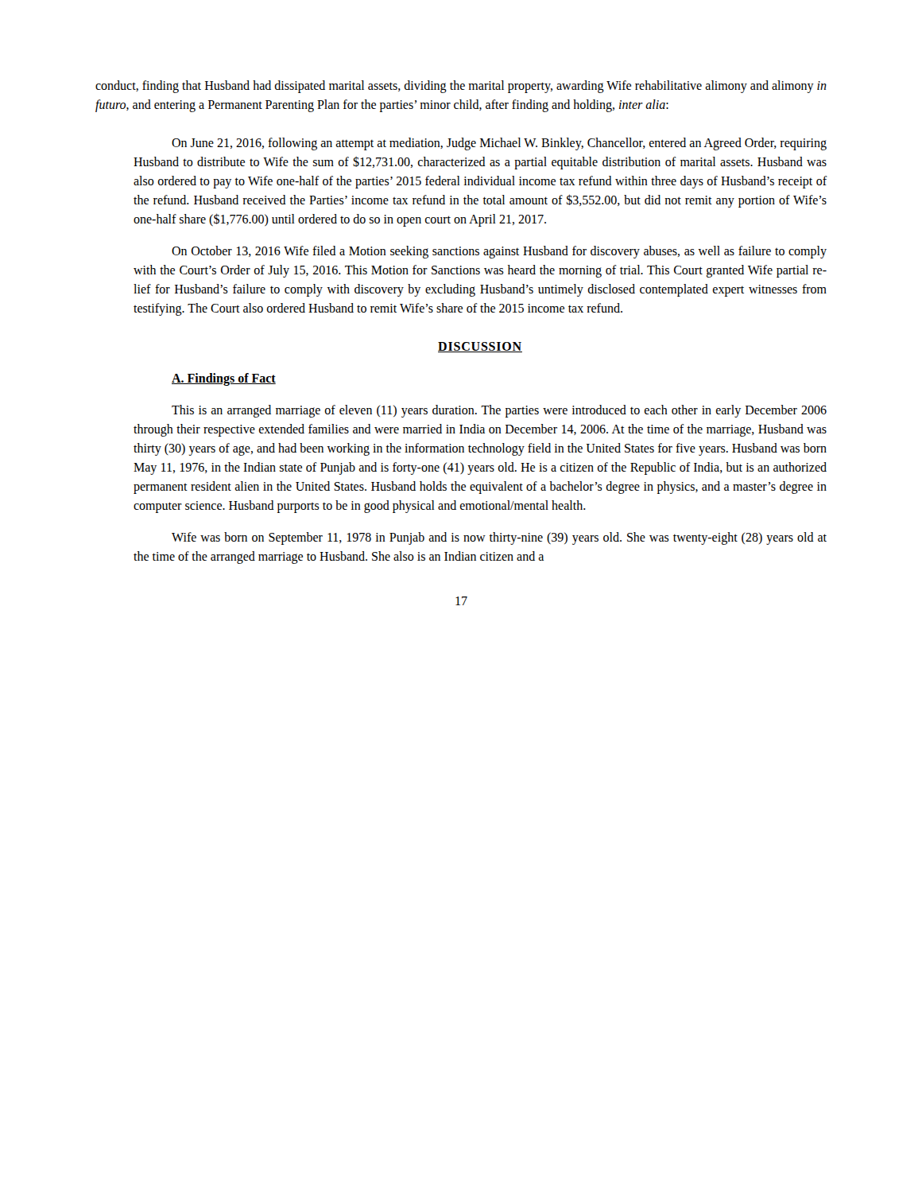conduct, finding that Husband had dissipated marital assets, dividing the marital property, awarding Wife rehabilitative alimony and alimony in futuro, and entering a Permanent Parenting Plan for the parties’ minor child, after finding and holding, inter alia:
On June 21, 2016, following an attempt at mediation, Judge Michael W. Binkley, Chancellor, entered an Agreed Order, requiring Husband to distribute to Wife the sum of $12,731.00, characterized as a partial equitable distribution of marital assets. Husband was also ordered to pay to Wife one-half of the parties’ 2015 federal individual income tax refund within three days of Husband’s receipt of the refund. Husband received the Parties’ income tax refund in the total amount of $3,552.00, but did not remit any portion of Wife’s one-half share ($1,776.00) until ordered to do so in open court on April 21, 2017.
On October 13, 2016 Wife filed a Motion seeking sanctions against Husband for discovery abuses, as well as failure to comply with the Court’s Order of July 15, 2016. This Motion for Sanctions was heard the morning of trial. This Court granted Wife partial relief for Husband’s failure to comply with discovery by excluding Husband’s untimely disclosed contemplated expert witnesses from testifying. The Court also ordered Husband to remit Wife’s share of the 2015 income tax refund.
DISCUSSION
A. Findings of Fact
This is an arranged marriage of eleven (11) years duration. The parties were introduced to each other in early December 2006 through their respective extended families and were married in India on December 14, 2006. At the time of the marriage, Husband was thirty (30) years of age, and had been working in the information technology field in the United States for five years. Husband was born May 11, 1976, in the Indian state of Punjab and is forty-one (41) years old. He is a citizen of the Republic of India, but is an authorized permanent resident alien in the United States. Husband holds the equivalent of a bachelor’s degree in physics, and a master’s degree in computer science. Husband purports to be in good physical and emotional/mental health.
Wife was born on September 11, 1978 in Punjab and is now thirty-nine (39) years old. She was twenty-eight (28) years old at the time of the arranged marriage to Husband. She also is an Indian citizen and a
17